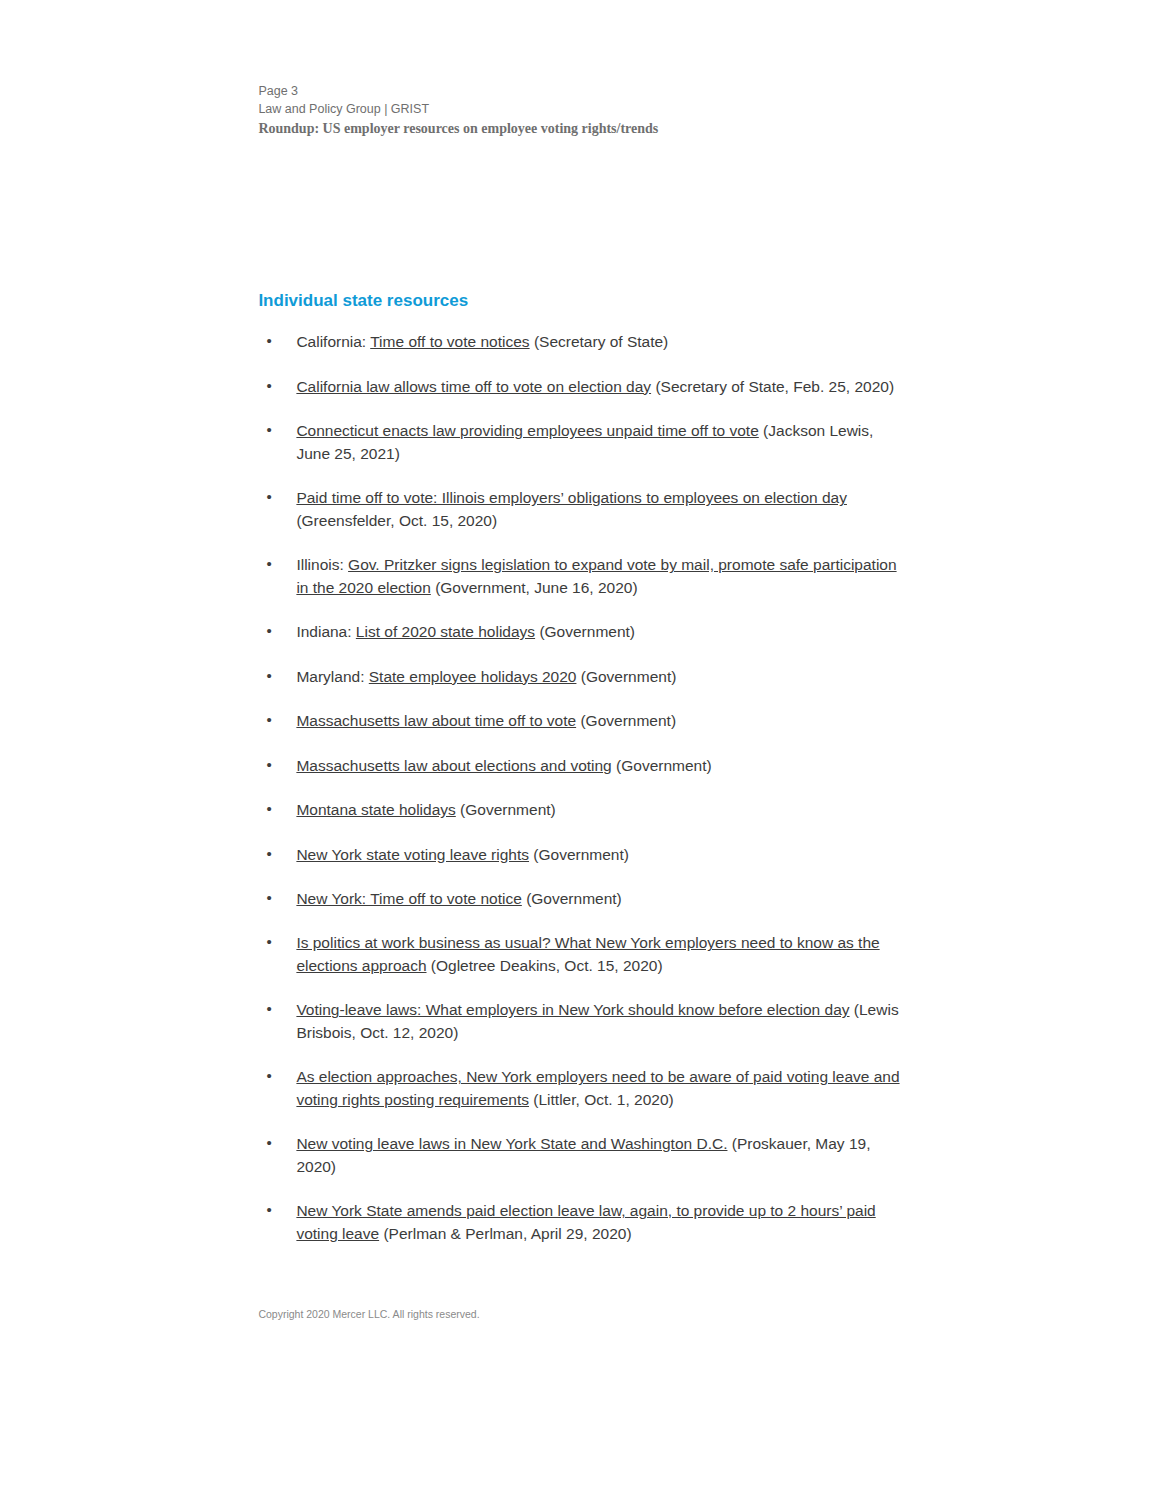Page 3 Law and Policy Group | GRIST Roundup: US employer resources on employee voting rights/trends
Individual state resources
California: Time off to vote notices (Secretary of State)
California law allows time off to vote on election day (Secretary of State, Feb. 25, 2020)
Connecticut enacts law providing employees unpaid time off to vote (Jackson Lewis, June 25, 2021)
Paid time off to vote: Illinois employers’ obligations to employees on election day (Greensfelder, Oct. 15, 2020)
Illinois: Gov. Pritzker signs legislation to expand vote by mail, promote safe participation in the 2020 election (Government, June 16, 2020)
Indiana: List of 2020 state holidays (Government)
Maryland: State employee holidays 2020 (Government)
Massachusetts law about time off to vote (Government)
Massachusetts law about elections and voting (Government)
Montana state holidays (Government)
New York state voting leave rights (Government)
New York: Time off to vote notice (Government)
Is politics at work business as usual? What New York employers need to know as the elections approach (Ogletree Deakins, Oct. 15, 2020)
Voting-leave laws: What employers in New York should know before election day (Lewis Brisbois, Oct. 12, 2020)
As election approaches, New York employers need to be aware of paid voting leave and voting rights posting requirements (Littler, Oct. 1, 2020)
New voting leave laws in New York State and Washington D.C. (Proskauer, May 19, 2020)
New York State amends paid election leave law, again, to provide up to 2 hours’ paid voting leave (Perlman & Perlman, April 29, 2020)
Copyright 2020 Mercer LLC. All rights reserved.